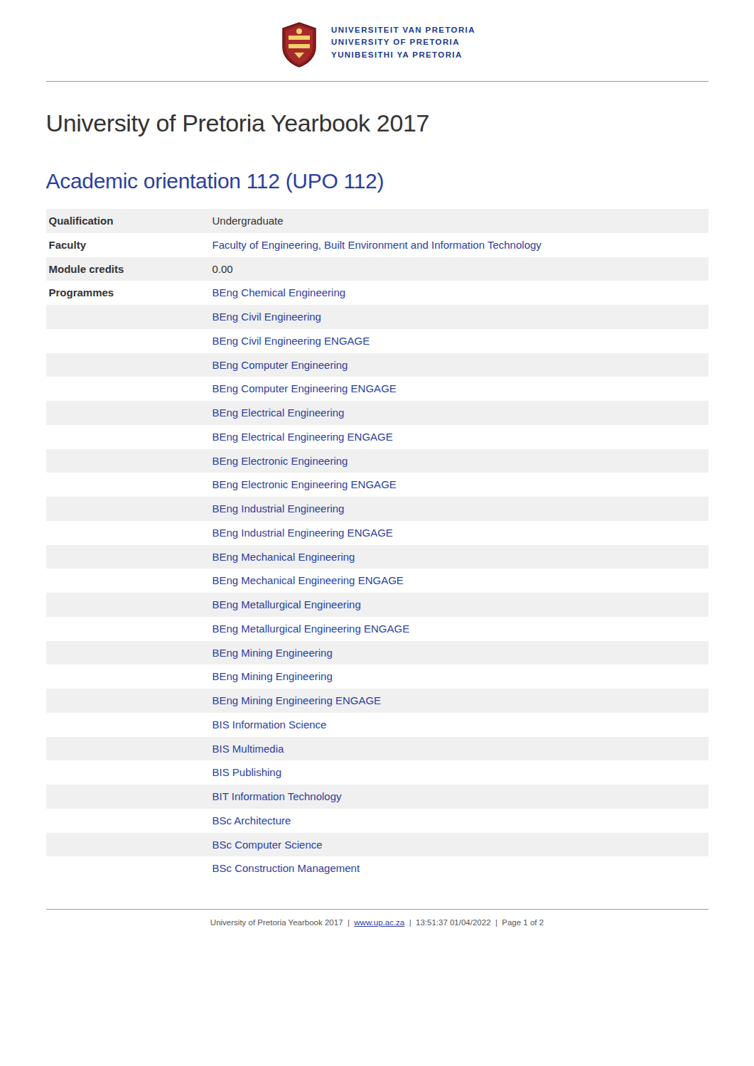Universiteit van Pretoria University of Pretoria Yunibesithi ya Pretoria
University of Pretoria Yearbook 2017
Academic orientation 112 (UPO 112)
| Qualification | Undergraduate |
| Faculty | Faculty of Engineering, Built Environment and Information Technology |
| Module credits | 0.00 |
| Programmes | BEng Chemical Engineering |
| | BEng Civil Engineering |
| | BEng Civil Engineering ENGAGE |
| | BEng Computer Engineering |
| | BEng Computer Engineering ENGAGE |
| | BEng Electrical Engineering |
| | BEng Electrical Engineering ENGAGE |
| | BEng Electronic Engineering |
| | BEng Electronic Engineering ENGAGE |
| | BEng Industrial Engineering |
| | BEng Industrial Engineering ENGAGE |
| | BEng Mechanical Engineering |
| | BEng Mechanical Engineering ENGAGE |
| | BEng Metallurgical Engineering |
| | BEng Metallurgical Engineering ENGAGE |
| | BEng Mining Engineering |
| | BEng Mining Engineering |
| | BEng Mining Engineering ENGAGE |
| | BIS Information Science |
| | BIS Multimedia |
| | BIS Publishing |
| | BIT Information Technology |
| | BSc Architecture |
| | BSc Computer Science |
| | BSc Construction Management |
University of Pretoria Yearbook 2017 | www.up.ac.za | 13:51:37 01/04/2022 | Page 1 of 2